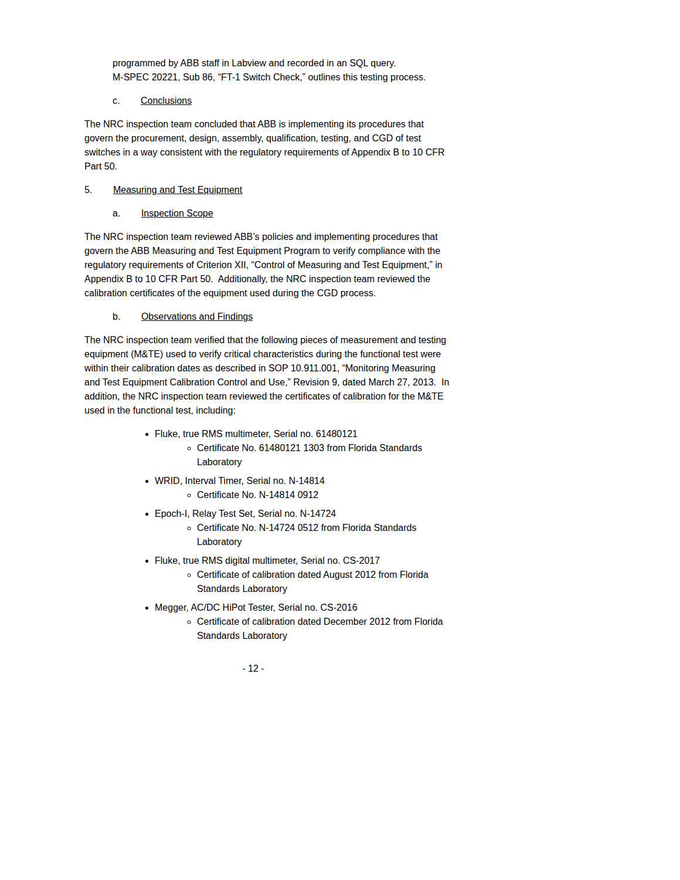programmed by ABB staff in Labview and recorded in an SQL query.
M-SPEC 20221, Sub 86, “FT-1 Switch Check,” outlines this testing process.
c. Conclusions
The NRC inspection team concluded that ABB is implementing its procedures that govern the procurement, design, assembly, qualification, testing, and CGD of test switches in a way consistent with the regulatory requirements of Appendix B to 10 CFR Part 50.
5. Measuring and Test Equipment
a. Inspection Scope
The NRC inspection team reviewed ABB’s policies and implementing procedures that govern the ABB Measuring and Test Equipment Program to verify compliance with the regulatory requirements of Criterion XII, “Control of Measuring and Test Equipment,” in Appendix B to 10 CFR Part 50. Additionally, the NRC inspection team reviewed the calibration certificates of the equipment used during the CGD process.
b. Observations and Findings
The NRC inspection team verified that the following pieces of measurement and testing equipment (M&TE) used to verify critical characteristics during the functional test were within their calibration dates as described in SOP 10.911.001, “Monitoring Measuring and Test Equipment Calibration Control and Use,” Revision 9, dated March 27, 2013. In addition, the NRC inspection team reviewed the certificates of calibration for the M&TE used in the functional test, including:
Fluke, true RMS multimeter, Serial no. 61480121
Certificate No. 61480121 1303 from Florida Standards Laboratory
WRID, Interval Timer, Serial no. N-14814
Certificate No. N-14814 0912
Epoch-I, Relay Test Set, Serial no. N-14724
Certificate No. N-14724 0512 from Florida Standards Laboratory
Fluke, true RMS digital multimeter, Serial no. CS-2017
Certificate of calibration dated August 2012 from Florida Standards Laboratory
Megger, AC/DC HiPot Tester, Serial no. CS-2016
Certificate of calibration dated December 2012 from Florida Standards Laboratory
- 12 -